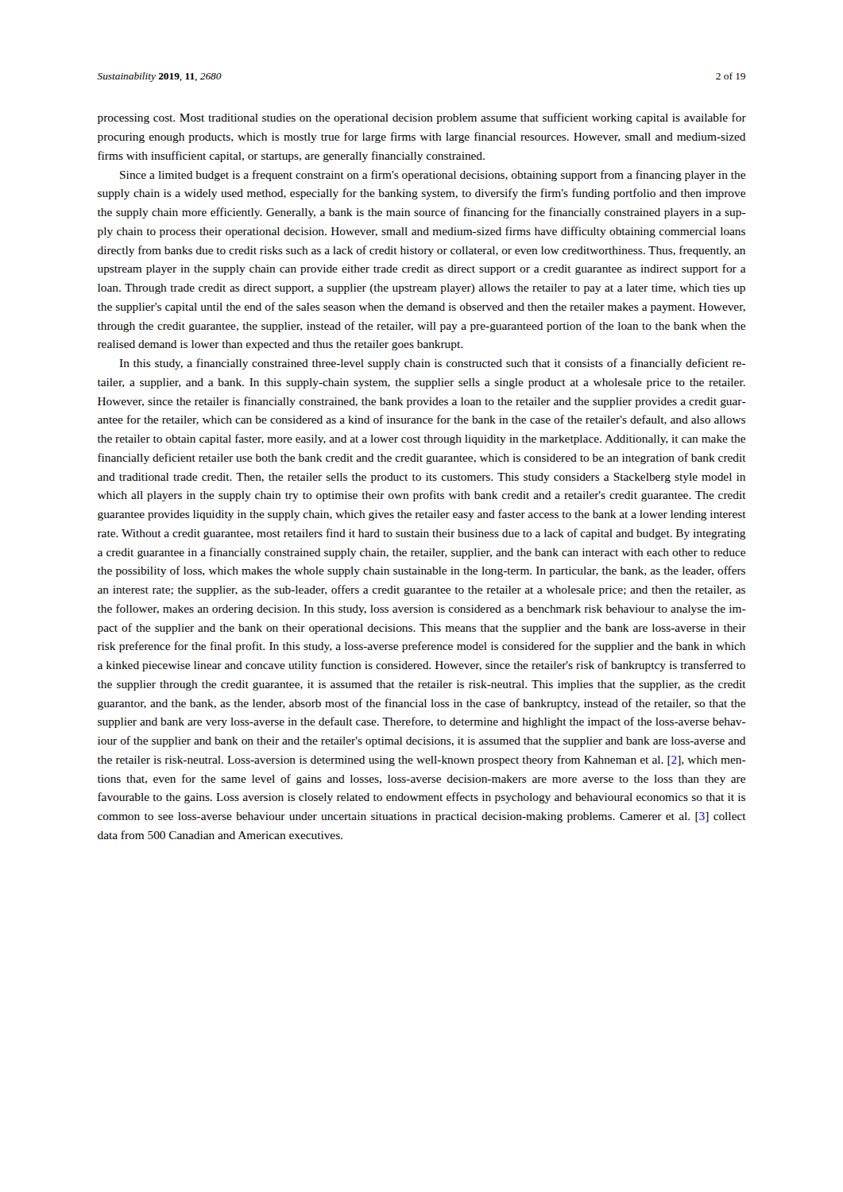Sustainability 2019, 11, 2680 2 of 19
processing cost. Most traditional studies on the operational decision problem assume that sufficient working capital is available for procuring enough products, which is mostly true for large firms with large financial resources. However, small and medium-sized firms with insufficient capital, or startups, are generally financially constrained.
Since a limited budget is a frequent constraint on a firm's operational decisions, obtaining support from a financing player in the supply chain is a widely used method, especially for the banking system, to diversify the firm's funding portfolio and then improve the supply chain more efficiently. Generally, a bank is the main source of financing for the financially constrained players in a supply chain to process their operational decision. However, small and medium-sized firms have difficulty obtaining commercial loans directly from banks due to credit risks such as a lack of credit history or collateral, or even low creditworthiness. Thus, frequently, an upstream player in the supply chain can provide either trade credit as direct support or a credit guarantee as indirect support for a loan. Through trade credit as direct support, a supplier (the upstream player) allows the retailer to pay at a later time, which ties up the supplier's capital until the end of the sales season when the demand is observed and then the retailer makes a payment. However, through the credit guarantee, the supplier, instead of the retailer, will pay a pre-guaranteed portion of the loan to the bank when the realised demand is lower than expected and thus the retailer goes bankrupt.
In this study, a financially constrained three-level supply chain is constructed such that it consists of a financially deficient retailer, a supplier, and a bank. In this supply-chain system, the supplier sells a single product at a wholesale price to the retailer. However, since the retailer is financially constrained, the bank provides a loan to the retailer and the supplier provides a credit guarantee for the retailer, which can be considered as a kind of insurance for the bank in the case of the retailer's default, and also allows the retailer to obtain capital faster, more easily, and at a lower cost through liquidity in the marketplace. Additionally, it can make the financially deficient retailer use both the bank credit and the credit guarantee, which is considered to be an integration of bank credit and traditional trade credit. Then, the retailer sells the product to its customers. This study considers a Stackelberg style model in which all players in the supply chain try to optimise their own profits with bank credit and a retailer's credit guarantee. The credit guarantee provides liquidity in the supply chain, which gives the retailer easy and faster access to the bank at a lower lending interest rate. Without a credit guarantee, most retailers find it hard to sustain their business due to a lack of capital and budget. By integrating a credit guarantee in a financially constrained supply chain, the retailer, supplier, and the bank can interact with each other to reduce the possibility of loss, which makes the whole supply chain sustainable in the long-term. In particular, the bank, as the leader, offers an interest rate; the supplier, as the sub-leader, offers a credit guarantee to the retailer at a wholesale price; and then the retailer, as the follower, makes an ordering decision. In this study, loss aversion is considered as a benchmark risk behaviour to analyse the impact of the supplier and the bank on their operational decisions. This means that the supplier and the bank are loss-averse in their risk preference for the final profit. In this study, a loss-averse preference model is considered for the supplier and the bank in which a kinked piecewise linear and concave utility function is considered. However, since the retailer's risk of bankruptcy is transferred to the supplier through the credit guarantee, it is assumed that the retailer is risk-neutral. This implies that the supplier, as the credit guarantor, and the bank, as the lender, absorb most of the financial loss in the case of bankruptcy, instead of the retailer, so that the supplier and bank are very loss-averse in the default case. Therefore, to determine and highlight the impact of the loss-averse behaviour of the supplier and bank on their and the retailer's optimal decisions, it is assumed that the supplier and bank are loss-averse and the retailer is risk-neutral. Loss-aversion is determined using the well-known prospect theory from Kahneman et al. [2], which mentions that, even for the same level of gains and losses, loss-averse decision-makers are more averse to the loss than they are favourable to the gains. Loss aversion is closely related to endowment effects in psychology and behavioural economics so that it is common to see loss-averse behaviour under uncertain situations in practical decision-making problems. Camerer et al. [3] collect data from 500 Canadian and American executives.